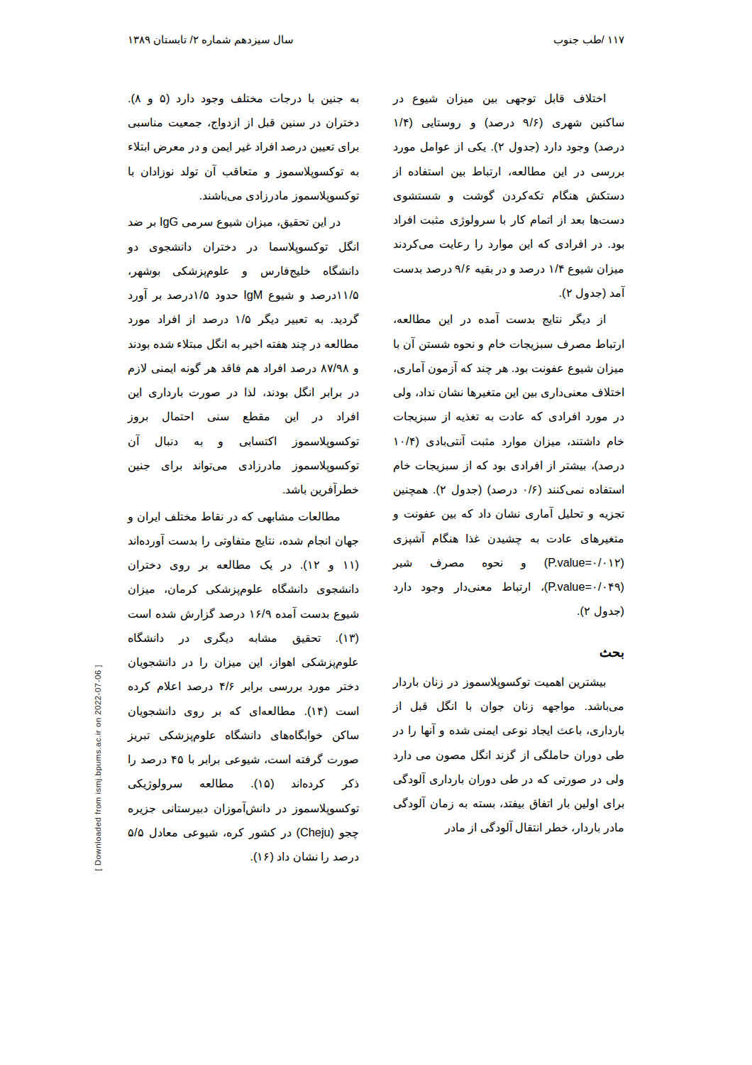۱۱۷ /طب جنوب
سال سیزدهم شماره ۲/ تابستان ۱۳۸۹
اختلاف قابل توجهی بین میزان شیوع در ساکنین شهری (۹/۶ درصد) و روستایی (۱/۴ درصد) وجود دارد (جدول ۲). یکی از عوامل مورد بررسی در این مطالعه، ارتباط بین استفاده از دستکش هنگام تکه‌کردن گوشت و شستشوی دست‌ها بعد از اتمام کار با سرولوژی مثبت افراد بود. در افرادی که این موارد را رعایت می‌کردند میزان شیوع ۱/۴ درصد و در بقیه ۹/۶ درصد بدست آمد (جدول ۲).
از دیگر نتایج بدست آمده در این مطالعه، ارتباط مصرف سبزیجات خام و نحوه شستن آن با میزان شیوع عفونت بود. هر چند که آزمون آماری، اختلاف معنی‌داری بین این متغیرها نشان نداد، ولی در مورد افرادی که عادت به تغذیه از سبزیجات خام داشتند، میزان موارد مثبت آنتی‌بادی (۱۰/۴ درصد)، بیشتر از افرادی بود که از سبزیجات خام استفاده نمی‌کنند (۰/۶ درصد) (جدول ۲). همچنین تجزیه و تحلیل آماری نشان داد که بین عفونت و متغیرهای عادت به چشیدن غذا هنگام آشپزی (P.value=۰/۰۱۲) و نحوه مصرف شیر (P.value=۰/۰۴۹)، ارتباط معنی‌دار وجود دارد (جدول ۲).
بحث
بیشترین اهمیت توکسوپلاسموز در زنان باردار می‌باشد. مواجهه زنان جوان با انگل قبل از بارداری، باعث ایجاد نوعی ایمنی شده و آنها را در طی دوران حاملگی از گزند انگل مصون می دارد ولی در صورتی که در طی دوران بارداری آلودگی برای اولین بار اتفاق بیفتد، بسته به زمان آلودگی مادر باردار، خطر انتقال آلودگی از مادر
به جنین با درجات مختلف وجود دارد (۵ و ۸). دختران در سنین قبل از ازدواج، جمعیت مناسبی برای تعیین درصد افراد غیر ایمن و در معرض ابتلاء به توکسوپلاسموز و متعاقب آن تولد نوزادان با توکسوپلاسموز مادرزادی می‌باشند.
در این تحقیق، میزان شیوع سرمی IgG بر ضد انگل توکسوپلاسما در دختران دانشجوی دو دانشگاه خلیج‌فارس و علوم‌پزشکی بوشهر، ۱۱/۵درصد و شیوع IgM حدود ۱/۵درصد بر آورد گردید. به تعبیر دیگر ۱/۵ درصد از افراد مورد مطالعه در چند هفته اخیر به انگل مبتلاء شده بودند و ۸۷/۹۸ درصد افراد هم فاقد هر گونه ایمنی لازم در برابر انگل بودند، لذا در صورت بارداری این افراد در این مقطع سنی احتمال بروز توکسوپلاسموز اکتسابی و به دنبال آن توکسوپلاسموز مادرزادی می‌تواند برای جنین خطرآفرین باشد.
مطالعات مشابهی که در نقاط مختلف ایران و جهان انجام شده، نتایج متفاوتی را بدست آورده‌اند (۱۱ و ۱۲). در یک مطالعه بر روی دختران دانشجوی دانشگاه علوم‌پزشکی کرمان، میزان شیوع بدست آمده ۱۶/۹ درصد گزارش شده است (۱۳). تحقیق مشابه دیگری در دانشگاه علوم‌پزشکی اهواز، این میزان را در دانشجویان دختر مورد بررسی برابر ۴/۶ درصد اعلام کرده است (۱۴). مطالعه‌ای که بر روی دانشجویان ساکن خوابگاه‌های دانشگاه علوم‌پزشکی تبریز صورت گرفته است، شیوعی برابر با ۴۵ درصد را ذکر کرده‌اند (۱۵). مطالعه سرولوژیکی توکسوپلاسموز در دانش‌آموزان دبیرستانی جزیره چجو (Cheju) در کشور کره، شیوعی معادل ۵/۵ درصد را نشان داد (۱۶).
[ Downloaded from ismj.bpums.ac.ir on 2022-07-06 ]